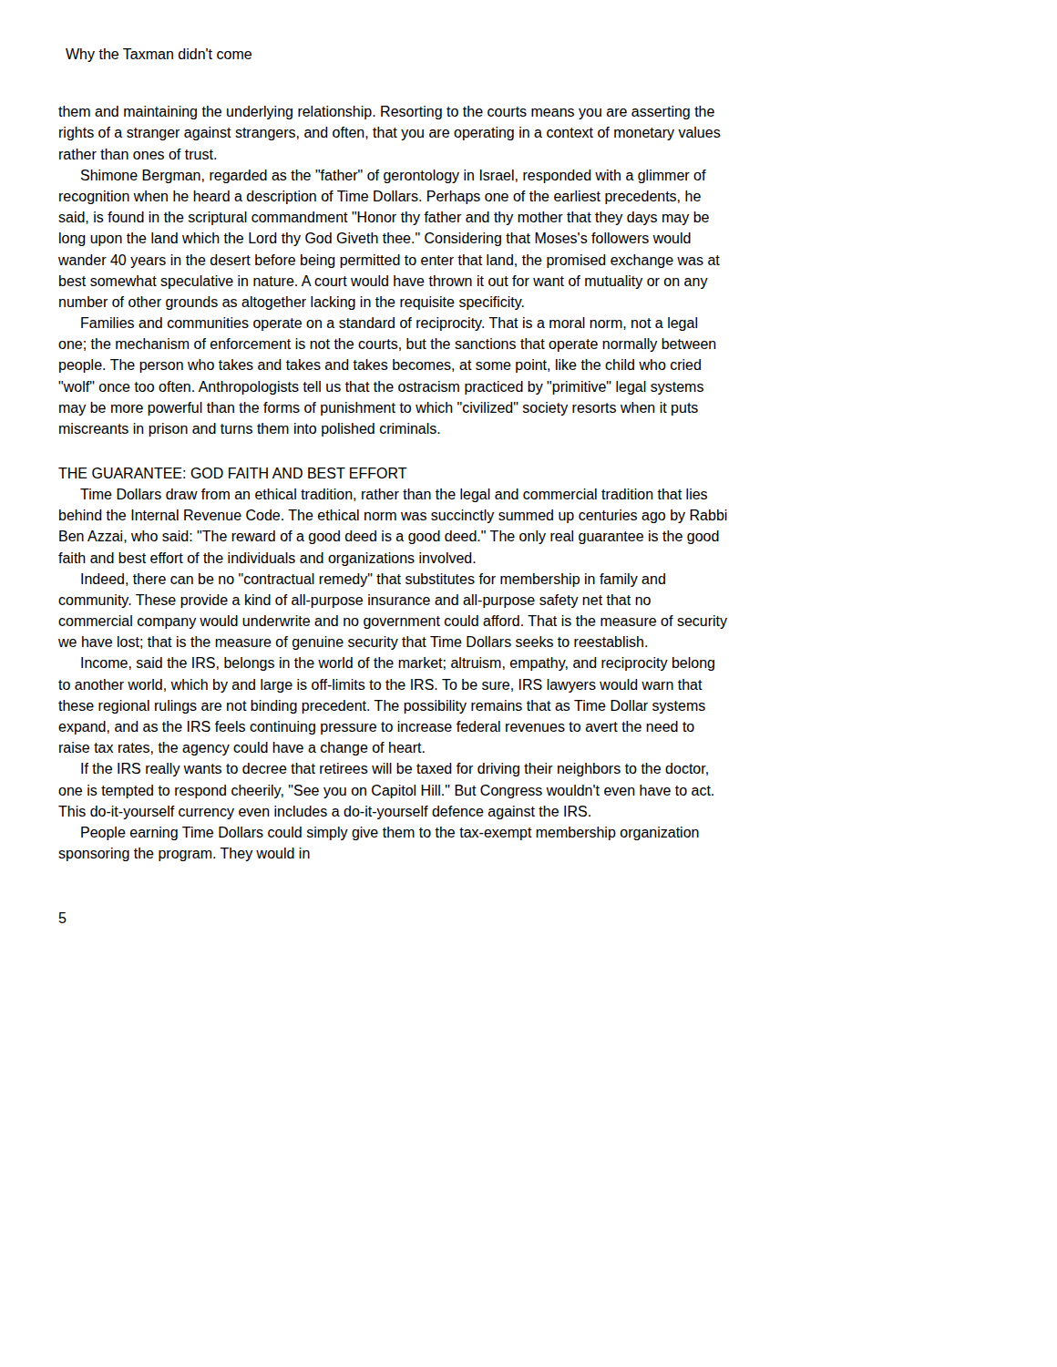Why the Taxman didn't come
them and maintaining the underlying relationship. Resorting to the courts means you are asserting the rights of a stranger against strangers, and often, that you are operating in a context of monetary values rather than ones of trust.
Shimone Bergman, regarded as the "father" of gerontology in Israel, responded with a glimmer of recognition when he heard a description of Time Dollars. Perhaps one of the earliest precedents, he said, is found in the scriptural commandment "Honor thy father and thy mother that they days may be long upon the land which the Lord thy God Giveth thee." Considering that Moses's followers would wander 40 years in the desert before being permitted to enter that land, the promised exchange was at best somewhat speculative in nature. A court would have thrown it out for want of mutuality or on any number of other grounds as altogether lacking in the requisite specificity.
Families and communities operate on a standard of reciprocity. That is a moral norm, not a legal one; the mechanism of enforcement is not the courts, but the sanctions that operate normally between people. The person who takes and takes and takes becomes, at some point, like the child who cried "wolf" once too often. Anthropologists tell us that the ostracism practiced by "primitive" legal systems may be more powerful than the forms of punishment to which "civilized" society resorts when it puts miscreants in prison and turns them into polished criminals.
The Guarantee: God Faith and Best Effort
Time Dollars draw from an ethical tradition, rather than the legal and commercial tradition that lies behind the Internal Revenue Code. The ethical norm was succinctly summed up centuries ago by Rabbi Ben Azzai, who said: "The reward of a good deed is a good deed." The only real guarantee is the good faith and best effort of the individuals and organizations involved.
Indeed, there can be no "contractual remedy" that substitutes for membership in family and community. These provide a kind of all-purpose insurance and all-purpose safety net that no commercial company would underwrite and no government could afford. That is the measure of security we have lost; that is the measure of genuine security that Time Dollars seeks to reestablish.
Income, said the IRS, belongs in the world of the market; altruism, empathy, and reciprocity belong to another world, which by and large is off-limits to the IRS. To be sure, IRS lawyers would warn that these regional rulings are not binding precedent. The possibility remains that as Time Dollar systems expand, and as the IRS feels continuing pressure to increase federal revenues to avert the need to raise tax rates, the agency could have a change of heart.
If the IRS really wants to decree that retirees will be taxed for driving their neighbors to the doctor, one is tempted to respond cheerily, "See you on Capitol Hill." But Congress wouldn't even have to act. This do-it-yourself currency even includes a do-it-yourself defence against the IRS.
People earning Time Dollars could simply give them to the tax-exempt membership organization sponsoring the program. They would in
5